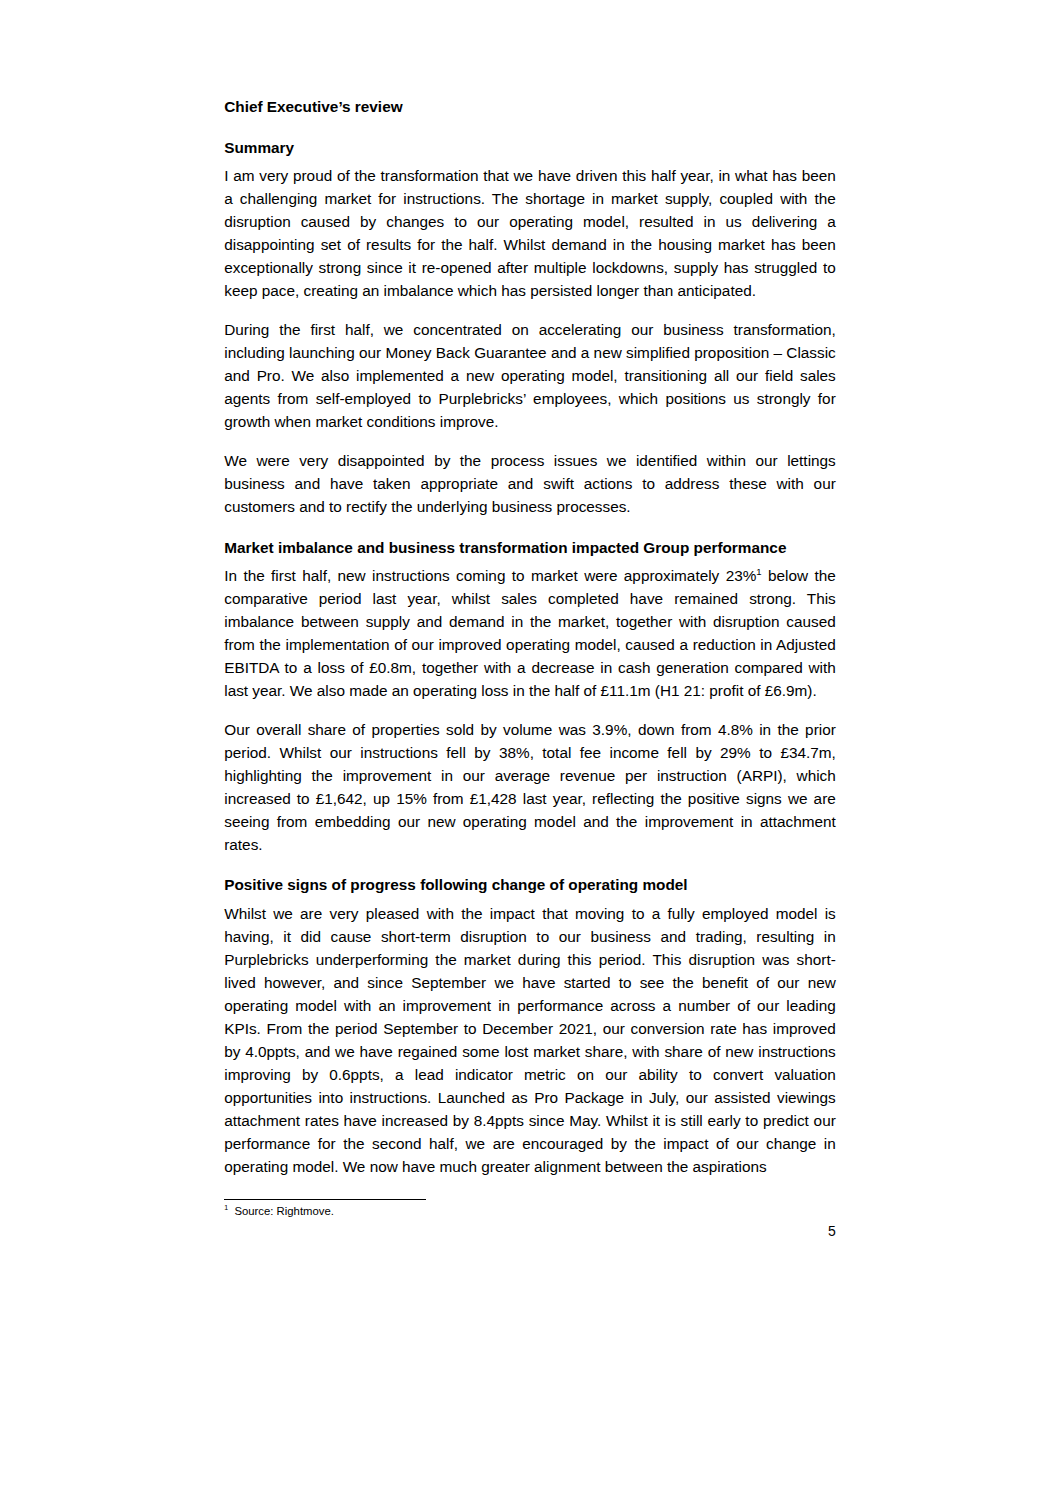Chief Executive’s review
Summary
I am very proud of the transformation that we have driven this half year, in what has been a challenging market for instructions. The shortage in market supply, coupled with the disruption caused by changes to our operating model, resulted in us delivering a disappointing set of results for the half. Whilst demand in the housing market has been exceptionally strong since it re-opened after multiple lockdowns, supply has struggled to keep pace, creating an imbalance which has persisted longer than anticipated.
During the first half, we concentrated on accelerating our business transformation, including launching our Money Back Guarantee and a new simplified proposition – Classic and Pro. We also implemented a new operating model, transitioning all our field sales agents from self-employed to Purplebricks’ employees, which positions us strongly for growth when market conditions improve.
We were very disappointed by the process issues we identified within our lettings business and have taken appropriate and swift actions to address these with our customers and to rectify the underlying business processes.
Market imbalance and business transformation impacted Group performance
In the first half, new instructions coming to market were approximately 23%1 below the comparative period last year, whilst sales completed have remained strong. This imbalance between supply and demand in the market, together with disruption caused from the implementation of our improved operating model, caused a reduction in Adjusted EBITDA to a loss of £0.8m, together with a decrease in cash generation compared with last year. We also made an operating loss in the half of £11.1m (H1 21: profit of £6.9m).
Our overall share of properties sold by volume was 3.9%, down from 4.8% in the prior period. Whilst our instructions fell by 38%, total fee income fell by 29% to £34.7m, highlighting the improvement in our average revenue per instruction (ARPI), which increased to £1,642, up 15% from £1,428 last year, reflecting the positive signs we are seeing from embedding our new operating model and the improvement in attachment rates.
Positive signs of progress following change of operating model
Whilst we are very pleased with the impact that moving to a fully employed model is having, it did cause short-term disruption to our business and trading, resulting in Purplebricks underperforming the market during this period. This disruption was short-lived however, and since September we have started to see the benefit of our new operating model with an improvement in performance across a number of our leading KPIs. From the period September to December 2021, our conversion rate has improved by 4.0ppts, and we have regained some lost market share, with share of new instructions improving by 0.6ppts, a lead indicator metric on our ability to convert valuation opportunities into instructions. Launched as Pro Package in July, our assisted viewings attachment rates have increased by 8.4ppts since May. Whilst it is still early to predict our performance for the second half, we are encouraged by the impact of our change in operating model. We now have much greater alignment between the aspirations
1 Source: Rightmove.
5